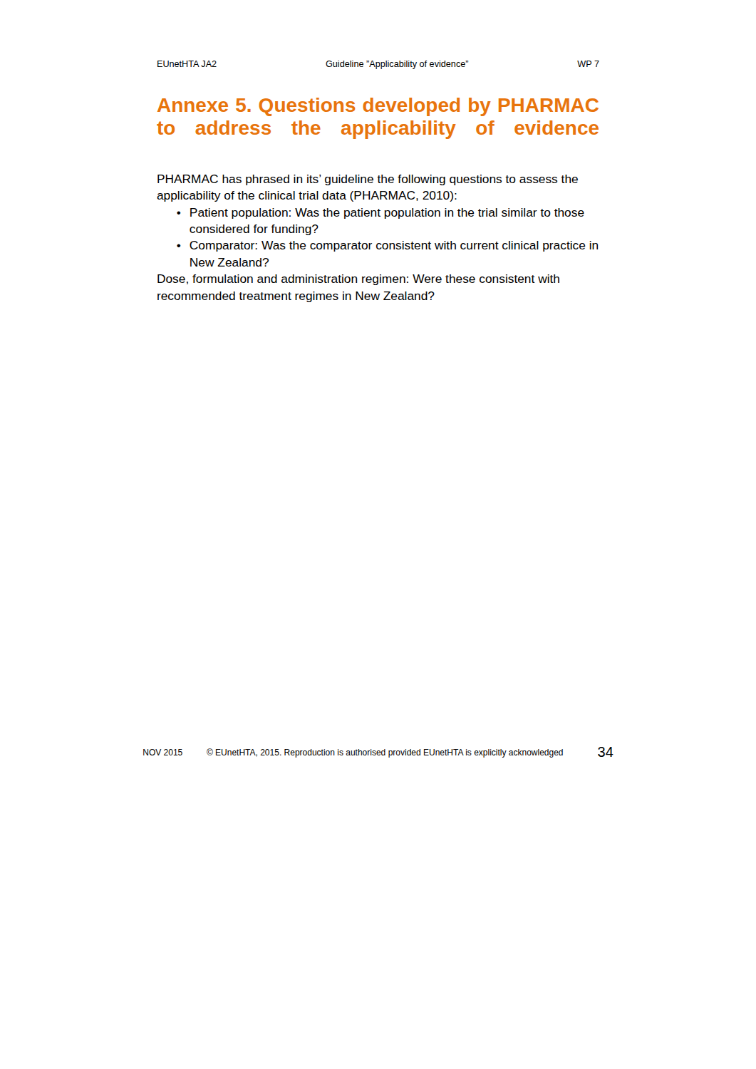EUnetHTA JA2
Guideline ”Applicability of evidence”
WP 7
Annexe 5. Questions developed by PHARMAC to address the applicability of evidence
PHARMAC has phrased in its’ guideline the following questions to assess the applicability of the clinical trial data (PHARMAC, 2010):
Patient population: Was the patient population in the trial similar to those considered for funding?
Comparator: Was the comparator consistent with current clinical practice in New Zealand?
Dose, formulation and administration regimen: Were these consistent with recommended treatment regimes in New Zealand?
NOV 2015 © EUnetHTA, 2015. Reproduction is authorised provided EUnetHTA is explicitly acknowledged 34